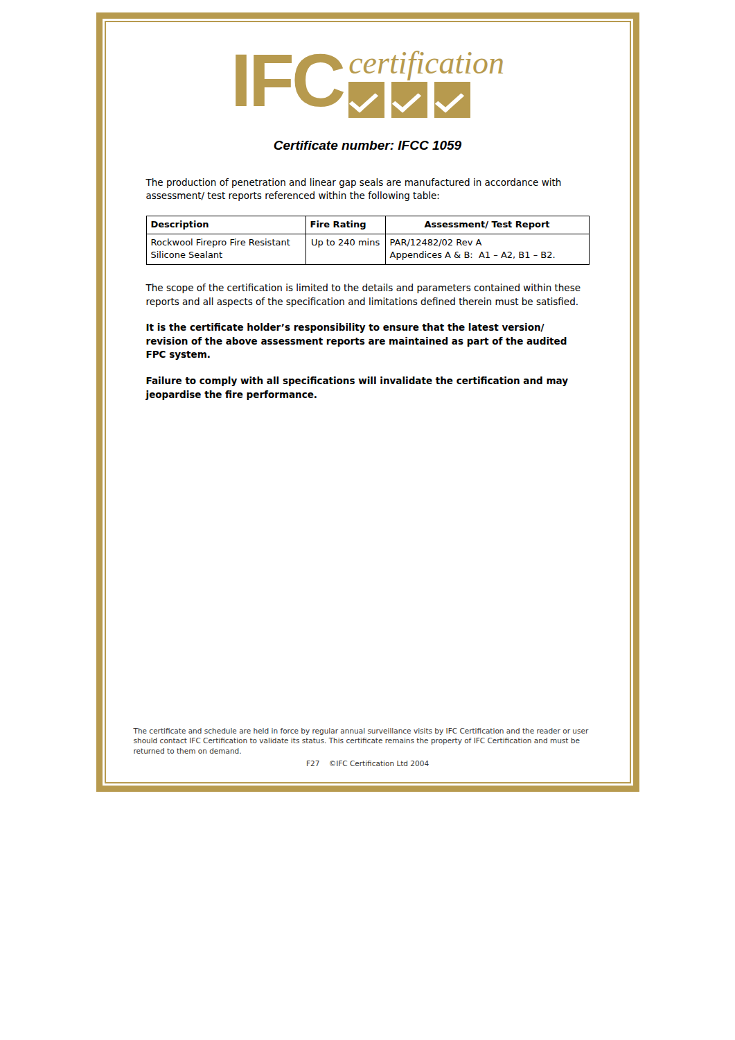IFC certification
Certificate number: IFCC 1059
The production of penetration and linear gap seals are manufactured in accordance with assessment/ test reports referenced within the following table:
| Description | Fire Rating | Assessment/ Test Report |
| --- | --- | --- |
| Rockwool Firepro Fire Resistant Silicone Sealant | Up to 240 mins | PAR/12482/02 Rev A Appendices A & B: A1 – A2, B1 – B2. |
The scope of the certification is limited to the details and parameters contained within these reports and all aspects of the specification and limitations defined therein must be satisfied.
It is the certificate holder’s responsibility to ensure that the latest version/ revision of the above assessment reports are maintained as part of the audited FPC system.
Failure to comply with all specifications will invalidate the certification and may jeopardise the fire performance.
The certificate and schedule are held in force by regular annual surveillance visits by IFC Certification and the reader or user should contact IFC Certification to validate its status. This certificate remains the property of IFC Certification and must be returned to them on demand.
F27 ©IFC Certification Ltd 2004